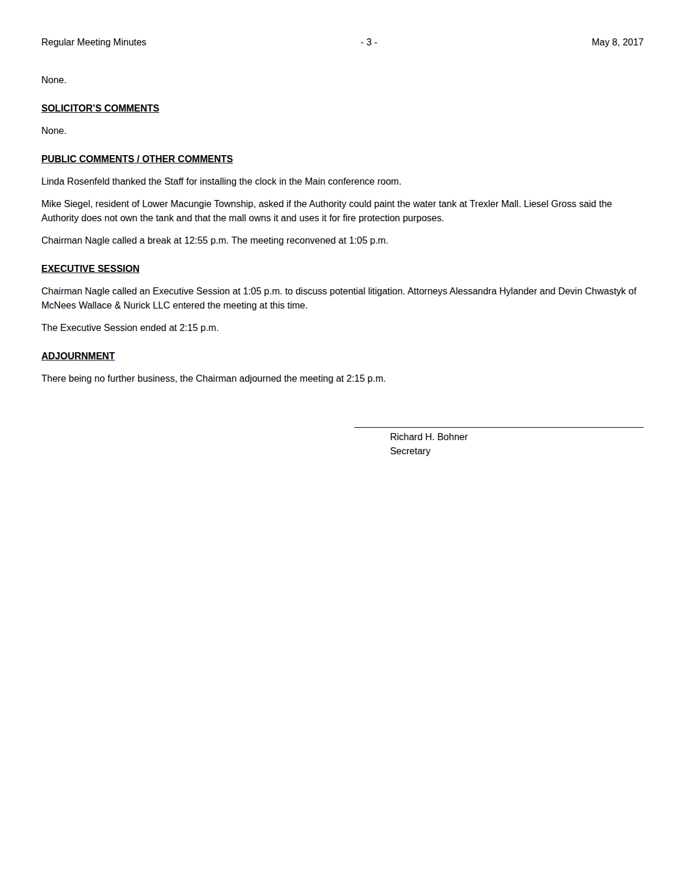Regular Meeting Minutes
- 3 -
May 8, 2017
None.
SOLICITOR’S COMMENTS
None.
PUBLIC COMMENTS / OTHER COMMENTS
Linda Rosenfeld thanked the Staff for installing the clock in the Main conference room.
Mike Siegel, resident of Lower Macungie Township, asked if the Authority could paint the water tank at Trexler Mall. Liesel Gross said the Authority does not own the tank and that the mall owns it and uses it for fire protection purposes.
Chairman Nagle called a break at 12:55 p.m. The meeting reconvened at 1:05 p.m.
EXECUTIVE SESSION
Chairman Nagle called an Executive Session at 1:05 p.m. to discuss potential litigation. Attorneys Alessandra Hylander and Devin Chwastyk of McNees Wallace & Nurick LLC entered the meeting at this time.
The Executive Session ended at 2:15 p.m.
ADJOURNMENT
There being no further business, the Chairman adjourned the meeting at 2:15 p.m.
Richard H. Bohner
Secretary